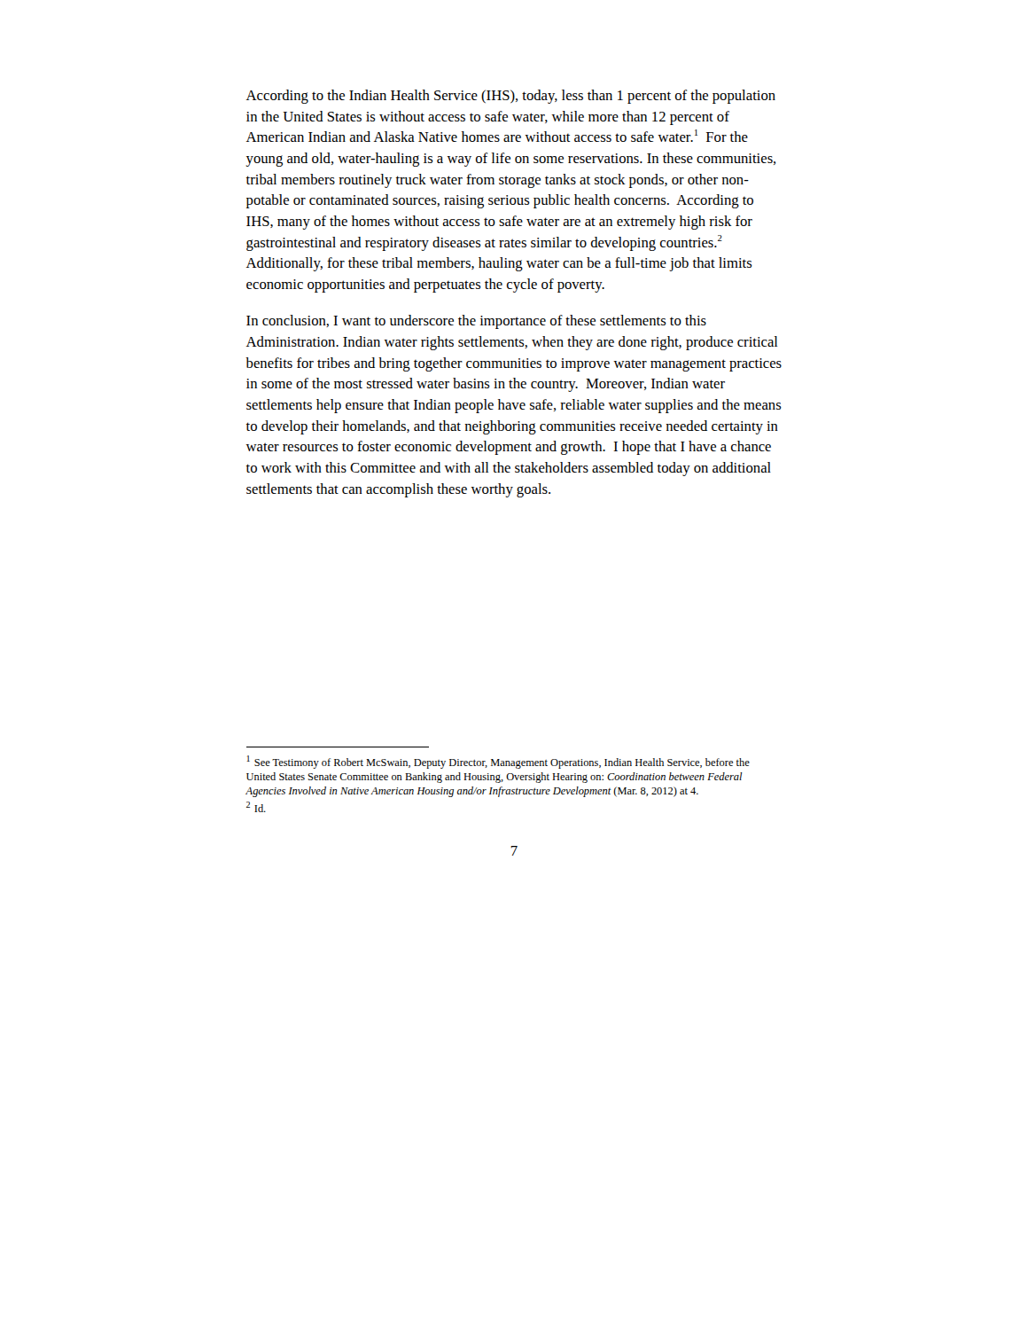According to the Indian Health Service (IHS), today, less than 1 percent of the population in the United States is without access to safe water, while more than 12 percent of American Indian and Alaska Native homes are without access to safe water.1 For the young and old, water-hauling is a way of life on some reservations. In these communities, tribal members routinely truck water from storage tanks at stock ponds, or other non-potable or contaminated sources, raising serious public health concerns. According to IHS, many of the homes without access to safe water are at an extremely high risk for gastrointestinal and respiratory diseases at rates similar to developing countries.2 Additionally, for these tribal members, hauling water can be a full-time job that limits economic opportunities and perpetuates the cycle of poverty.
In conclusion, I want to underscore the importance of these settlements to this Administration. Indian water rights settlements, when they are done right, produce critical benefits for tribes and bring together communities to improve water management practices in some of the most stressed water basins in the country. Moreover, Indian water settlements help ensure that Indian people have safe, reliable water supplies and the means to develop their homelands, and that neighboring communities receive needed certainty in water resources to foster economic development and growth. I hope that I have a chance to work with this Committee and with all the stakeholders assembled today on additional settlements that can accomplish these worthy goals.
1 See Testimony of Robert McSwain, Deputy Director, Management Operations, Indian Health Service, before the United States Senate Committee on Banking and Housing, Oversight Hearing on: Coordination between Federal Agencies Involved in Native American Housing and/or Infrastructure Development (Mar. 8, 2012) at 4.
2 Id.
7